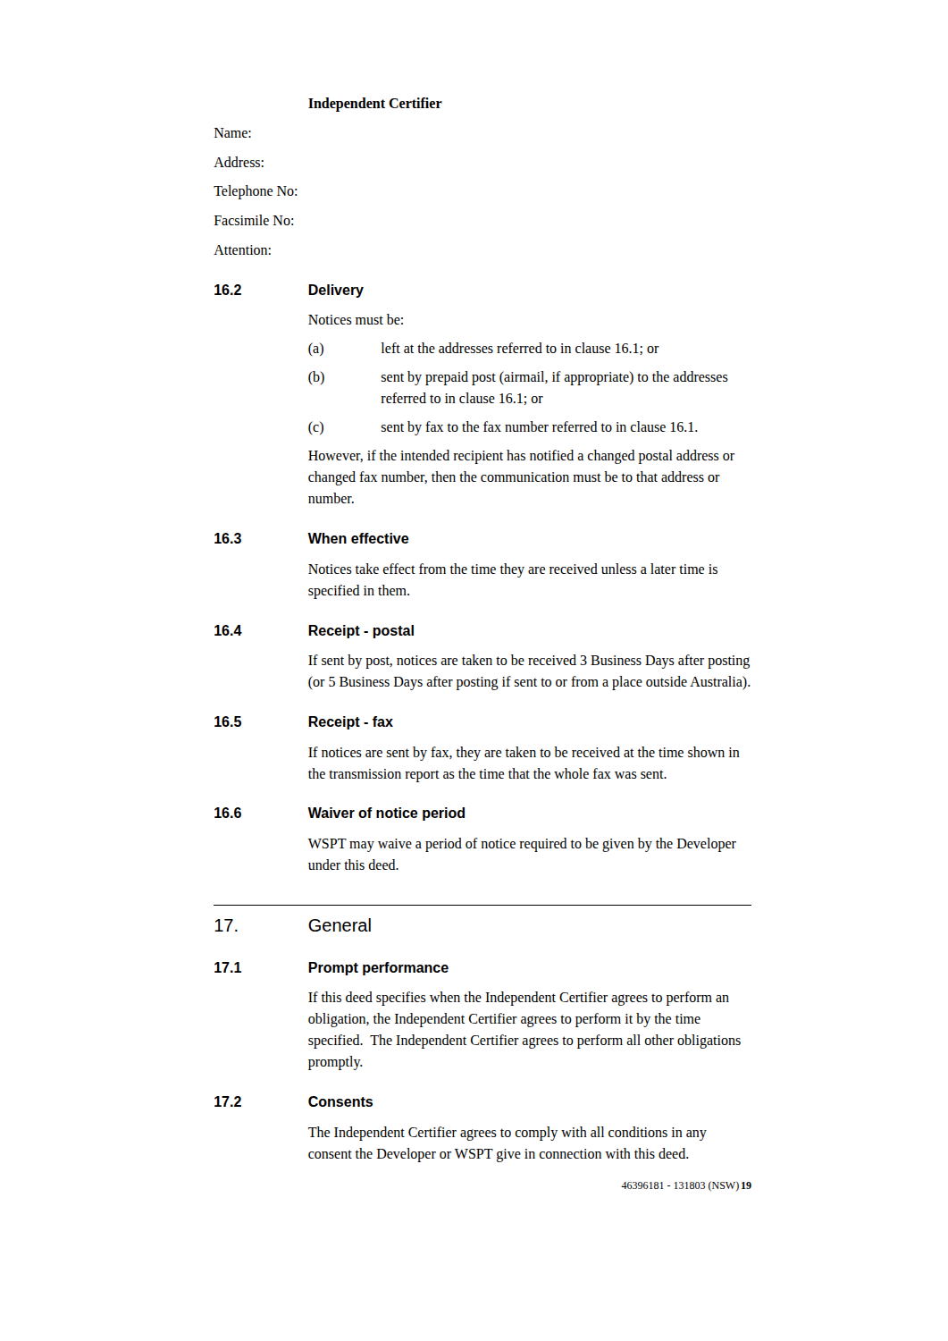Independent Certifier
Name:
Address:
Telephone No:
Facsimile No:
Attention:
16.2 Delivery
Notices must be:
(a) left at the addresses referred to in clause 16.1; or
(b) sent by prepaid post (airmail, if appropriate) to the addresses referred to in clause 16.1; or
(c) sent by fax to the fax number referred to in clause 16.1.
However, if the intended recipient has notified a changed postal address or changed fax number, then the communication must be to that address or number.
16.3 When effective
Notices take effect from the time they are received unless a later time is specified in them.
16.4 Receipt - postal
If sent by post, notices are taken to be received 3 Business Days after posting (or 5 Business Days after posting if sent to or from a place outside Australia).
16.5 Receipt - fax
If notices are sent by fax, they are taken to be received at the time shown in the transmission report as the time that the whole fax was sent.
16.6 Waiver of notice period
WSPT may waive a period of notice required to be given by the Developer under this deed.
17. General
17.1 Prompt performance
If this deed specifies when the Independent Certifier agrees to perform an obligation, the Independent Certifier agrees to perform it by the time specified. The Independent Certifier agrees to perform all other obligations promptly.
17.2 Consents
The Independent Certifier agrees to comply with all conditions in any consent the Developer or WSPT give in connection with this deed.
46396181 - 131803 (NSW)19